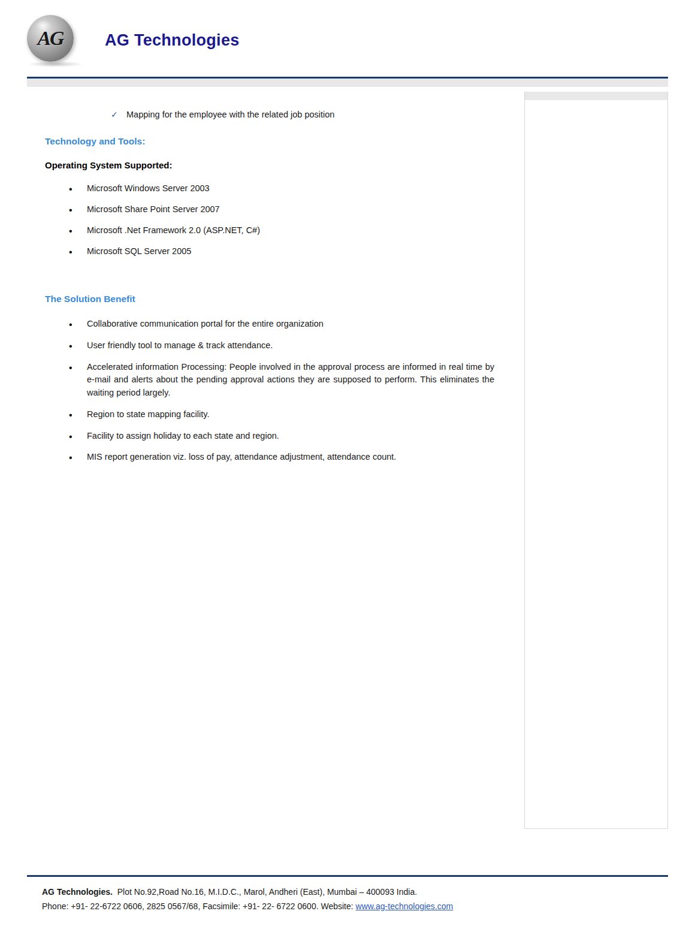AG
AG Technologies
✓ Mapping for the employee with the related job position
Technology and Tools:
Operating System Supported:
Microsoft Windows Server 2003
Microsoft Share Point Server 2007
Microsoft .Net Framework 2.0 (ASP.NET, C#)
Microsoft SQL Server 2005
The Solution Benefit
Collaborative communication portal for the entire organization
User friendly tool to manage & track attendance.
Accelerated information Processing: People involved in the approval process are informed in real time by e-mail and alerts about the pending approval actions they are supposed to perform. This eliminates the waiting period largely.
Region to state mapping facility.
Facility to assign holiday to each state and region.
MIS report generation viz. loss of pay, attendance adjustment, attendance count.
AG Technologies. Plot No.92,Road No.16, M.I.D.C., Marol, Andheri (East), Mumbai – 400093 India.
Phone: +91- 22-6722 0606, 2825 0567/68, Facsimile: +91- 22- 6722 0600. Website: www.ag-technologies.com